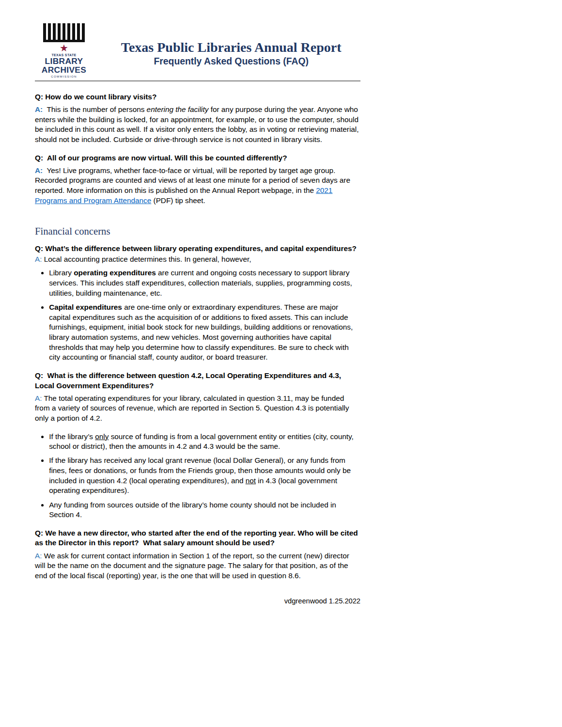★ TEXAS STATE LIBRARY ARCHIVES COMMISSION
Texas Public Libraries Annual Report
Frequently Asked Questions (FAQ)
Q: How do we count library visits?
A: This is the number of persons entering the facility for any purpose during the year. Anyone who enters while the building is locked, for an appointment, for example, or to use the computer, should be included in this count as well. If a visitor only enters the lobby, as in voting or retrieving material, should not be included. Curbside or drive-through service is not counted in library visits.
Q: All of our programs are now virtual. Will this be counted differently?
A: Yes! Live programs, whether face-to-face or virtual, will be reported by target age group. Recorded programs are counted and views of at least one minute for a period of seven days are reported. More information on this is published on the Annual Report webpage, in the 2021 Programs and Program Attendance (PDF) tip sheet.
Financial concerns
Q: What’s the difference between library operating expenditures, and capital expenditures?
A: Local accounting practice determines this. In general, however,
Library operating expenditures are current and ongoing costs necessary to support library services. This includes staff expenditures, collection materials, supplies, programming costs, utilities, building maintenance, etc.
Capital expenditures are one-time only or extraordinary expenditures. These are major capital expenditures such as the acquisition of or additions to fixed assets. This can include furnishings, equipment, initial book stock for new buildings, building additions or renovations, library automation systems, and new vehicles. Most governing authorities have capital thresholds that may help you determine how to classify expenditures. Be sure to check with city accounting or financial staff, county auditor, or board treasurer.
Q: What is the difference between question 4.2, Local Operating Expenditures and 4.3, Local Government Expenditures?
A: The total operating expenditures for your library, calculated in question 3.11, may be funded from a variety of sources of revenue, which are reported in Section 5. Question 4.3 is potentially only a portion of 4.2.
If the library’s only source of funding is from a local government entity or entities (city, county, school or district), then the amounts in 4.2 and 4.3 would be the same.
If the library has received any local grant revenue (local Dollar General), or any funds from fines, fees or donations, or funds from the Friends group, then those amounts would only be included in question 4.2 (local operating expenditures), and not in 4.3 (local government operating expenditures).
Any funding from sources outside of the library’s home county should not be included in Section 4.
Q: We have a new director, who started after the end of the reporting year. Who will be cited as the Director in this report? What salary amount should be used?
A: We ask for current contact information in Section 1 of the report, so the current (new) director will be the name on the document and the signature page. The salary for that position, as of the end of the local fiscal (reporting) year, is the one that will be used in question 8.6.
vdgreenwood 1.25.2022